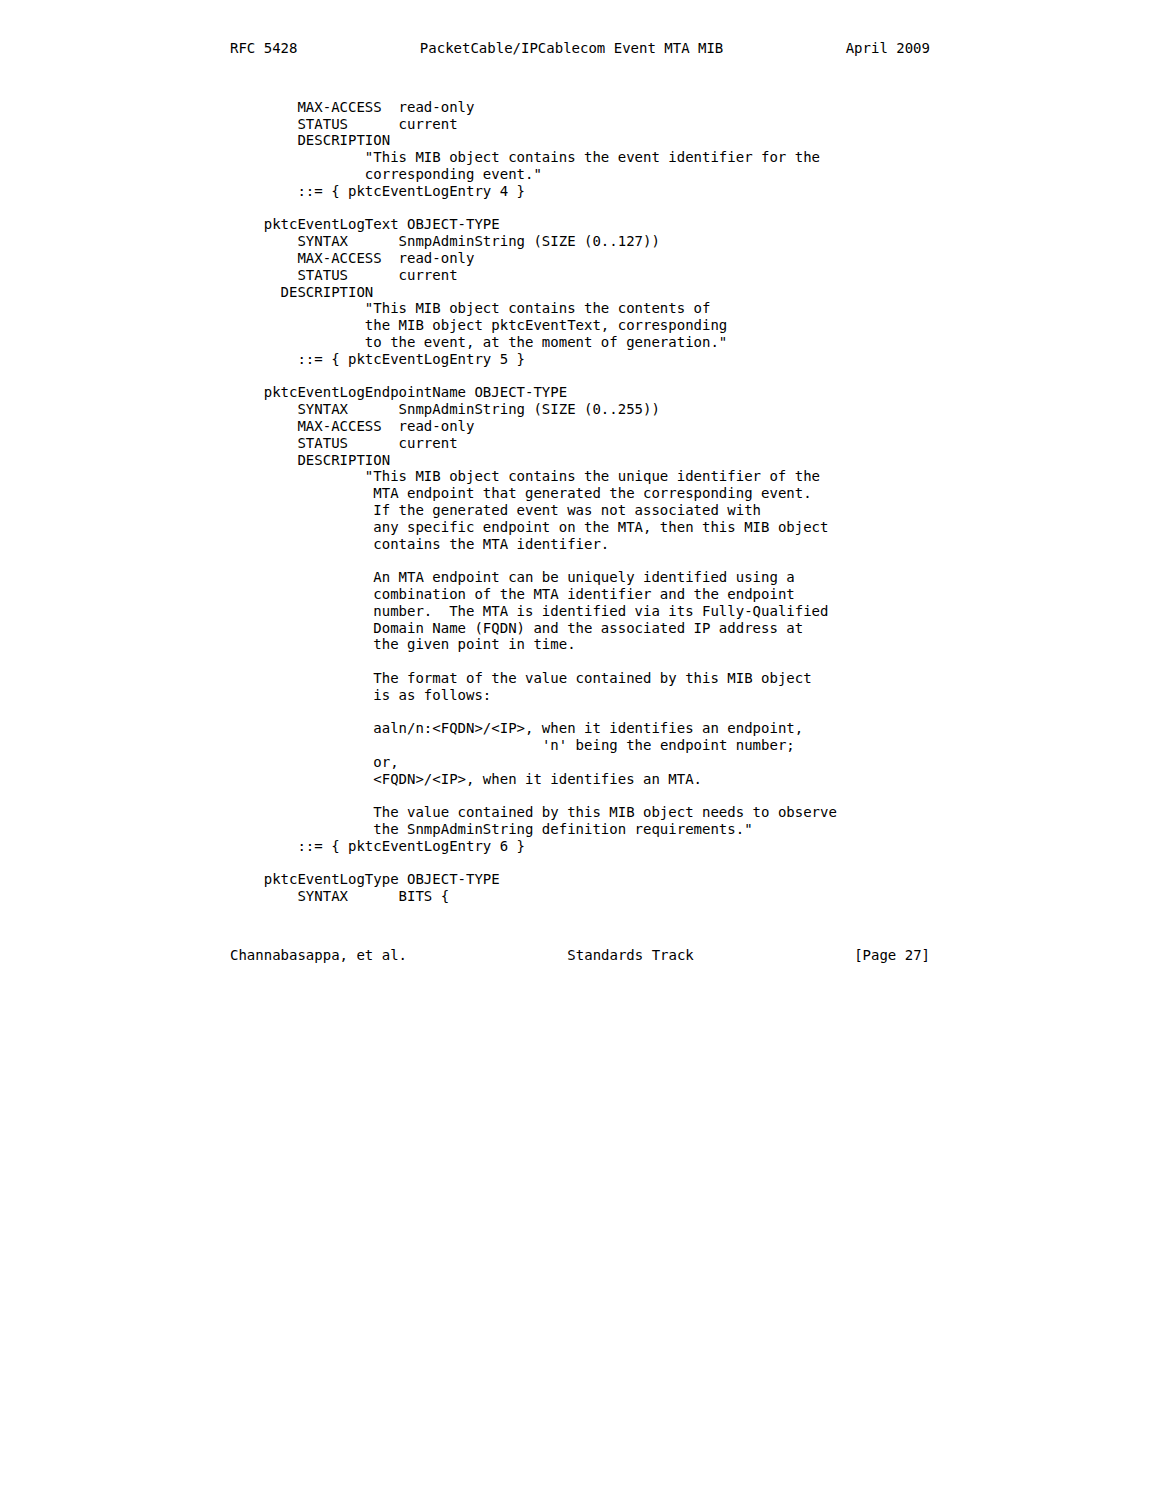RFC 5428 PacketCable/IPCablecom Event MTA MIB April 2009
        MAX-ACCESS  read-only
        STATUS      current
        DESCRIPTION
                "This MIB object contains the event identifier for the
                corresponding event."
        ::= { pktcEventLogEntry 4 }

    pktcEventLogText OBJECT-TYPE
        SYNTAX      SnmpAdminString (SIZE (0..127))
        MAX-ACCESS  read-only
        STATUS      current
      DESCRIPTION
                "This MIB object contains the contents of
                the MIB object pktcEventText, corresponding
                to the event, at the moment of generation."
        ::= { pktcEventLogEntry 5 }

    pktcEventLogEndpointName OBJECT-TYPE
        SYNTAX      SnmpAdminString (SIZE (0..255))
        MAX-ACCESS  read-only
        STATUS      current
        DESCRIPTION
                "This MIB object contains the unique identifier of the
                 MTA endpoint that generated the corresponding event.
                 If the generated event was not associated with
                 any specific endpoint on the MTA, then this MIB object
                 contains the MTA identifier.

                 An MTA endpoint can be uniquely identified using a
                 combination of the MTA identifier and the endpoint
                 number.  The MTA is identified via its Fully-Qualified
                 Domain Name (FQDN) and the associated IP address at
                 the given point in time.

                 The format of the value contained by this MIB object
                 is as follows:

                 aaln/n:<FQDN>/<IP>, when it identifies an endpoint,
                                     'n' being the endpoint number;
                 or,
                 <FQDN>/<IP>, when it identifies an MTA.

                 The value contained by this MIB object needs to observe
                 the SnmpAdminString definition requirements."
        ::= { pktcEventLogEntry 6 }

    pktcEventLogType OBJECT-TYPE
        SYNTAX      BITS {
Channabasappa, et al. Standards Track [Page 27]